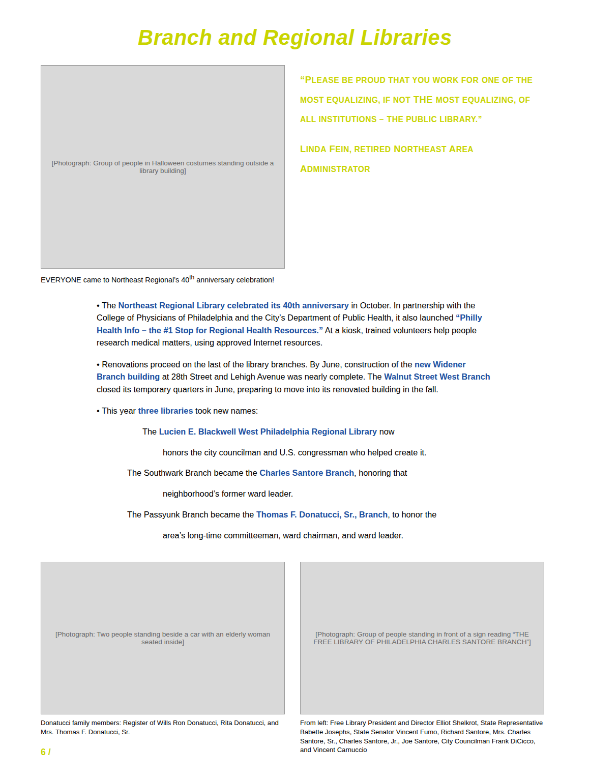Branch and Regional Libraries
[Photograph: Group of people in Halloween costumes standing outside a library building]
“PLEASE BE PROUD THAT YOU WORK FOR ONE OF THE MOST EQUALIZING, IF NOT THE MOST EQUALIZING, OF ALL INSTITUTIONS – THE PUBLIC LIBRARY.” LINDA FEIN, RETIRED NORTHEAST AREA ADMINISTRATOR
EVERYONE came to Northeast Regional’s 40th anniversary celebration!
• The Northeast Regional Library celebrated its 40th anniversary in October. In partnership with the College of Physicians of Philadelphia and the City’s Department of Public Health, it also launched “Philly Health Info – the #1 Stop for Regional Health Resources.” At a kiosk, trained volunteers help people research medical matters, using approved Internet resources.
• Renovations proceed on the last of the library branches. By June, construction of the new Widener Branch building at 28th Street and Lehigh Avenue was nearly complete. The Walnut Street West Branch closed its temporary quarters in June, preparing to move into its renovated building in the fall.
• This year three libraries took new names:
The Lucien E. Blackwell West Philadelphia Regional Library now
honors the city councilman and U.S. congressman who helped create it.
The Southwark Branch became the Charles Santore Branch, honoring that
neighborhood’s former ward leader.
The Passyunk Branch became the Thomas F. Donatucci, Sr., Branch, to honor the
area’s long-time committeeman, ward chairman, and ward leader.
[Photograph: Two people standing beside a car with an elderly woman seated inside]
Donatucci family members: Register of Wills Ron Donatucci, Rita Donatucci, and Mrs. Thomas F. Donatucci, Sr.
6 /
[Photograph: Group of people standing in front of a sign reading “THE FREE LIBRARY OF PHILADELPHIA CHARLES SANTORE BRANCH”]
From left: Free Library President and Director Elliot Shelkrot, State Representative Babette Josephs, State Senator Vincent Fumo, Richard Santore, Mrs. Charles Santore, Sr., Charles Santore, Jr., Joe Santore, City Councilman Frank DiCicco, and Vincent Carnuccio